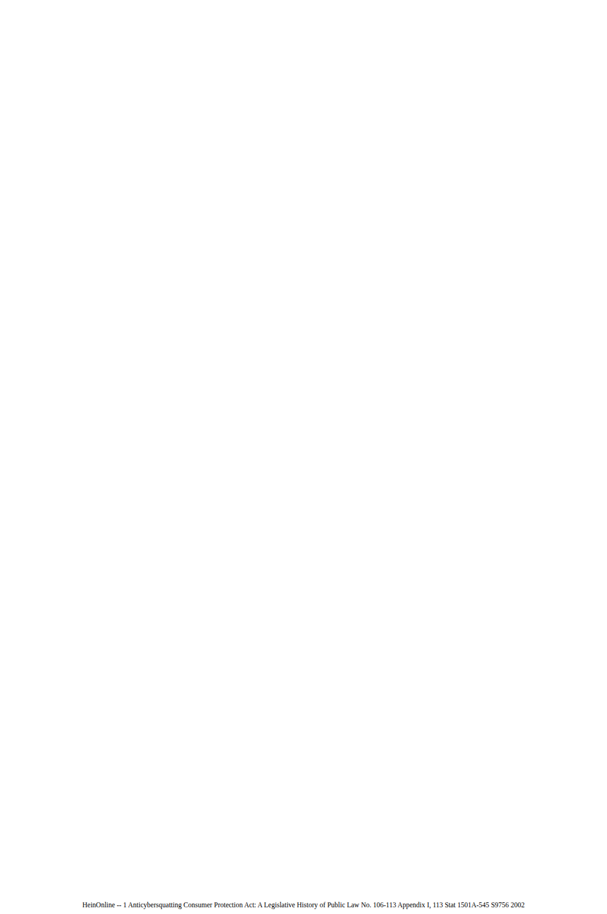HeinOnline -- 1 Anticybersquatting Consumer Protection Act: A Legislative History of Public Law No. 106-113 Appendix I, 113 Stat 1501A-545 S9756 2002